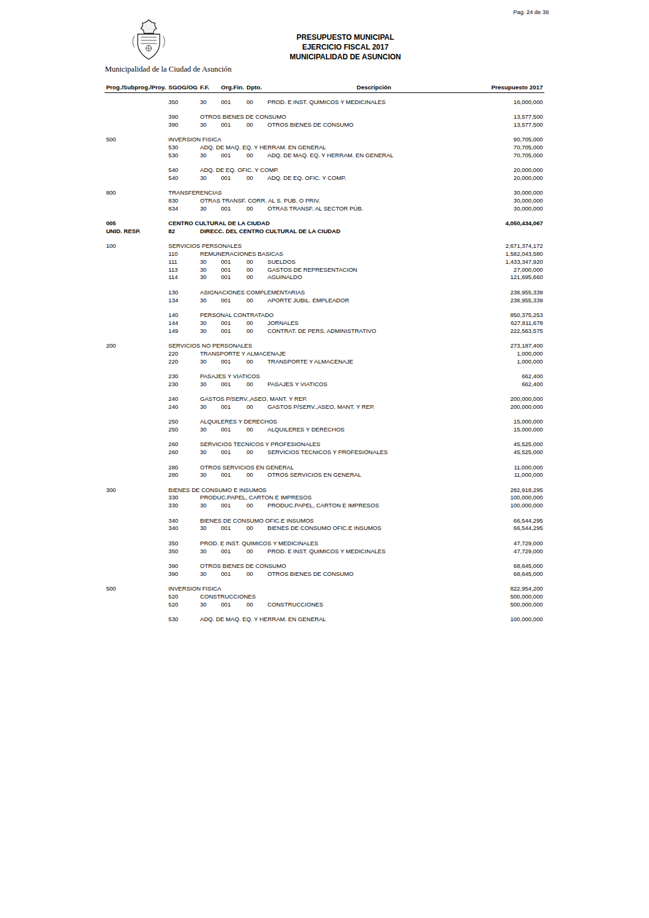Pag. 24 de 38
Municipalidad de la Ciudad de Asunción
PRESUPUESTO MUNICIPAL
EJERCICIO FISCAL 2017
MUNICIPALIDAD DE ASUNCION
| Prog./Subprog./Proy. | SGOG/OG | F.F. | Org.Fin. | Dpto. | Descripción | Presupuesto 2017 |
| --- | --- | --- | --- | --- | --- | --- |
| | 350 | 30 | 001 | 00 | PROD. E INST. QUIMICOS Y MEDICINALES | 16,000,000 |
| | 390 | OTROS BIENES DE CONSUMO | 13,577,500 |
| | 390 | 30 | 001 | 00 | OTROS BIENES DE CONSUMO | 13,577,500 |
| 500 | INVERSION FISICA | 90,705,000 |
| | 530 | ADQ. DE MAQ. EQ. Y HERRAM. EN GENERAL | 70,705,000 |
| | 530 | 30 | 001 | 00 | ADQ. DE MAQ. EQ. Y HERRAM. EN GENERAL | 70,705,000 |
| | 540 | ADQ. DE EQ. OFIC. Y COMP. | 20,000,000 |
| | 540 | 30 | 001 | 00 | ADQ. DE EQ. OFIC. Y COMP. | 20,000,000 |
| 800 | TRANSFERENCIAS | 30,000,000 |
| | 830 | OTRAS TRANSF. CORR. AL S. PUB. O PRIV. | 30,000,000 |
| | 834 | 30 | 001 | 00 | OTRAS TRANSF. AL SECTOR PÚB. | 30,000,000 |
| 005 | CENTRO CULTURAL DE LA CIUDAD | 4,050,434,067 |
| UNID. RESP. | 82 | DIRECC. DEL CENTRO CULTURAL DE LA CIUDAD | |
| 100 | SERVICIOS PERSONALES | 2,671,374,172 |
| | 110 | REMUNERACIONES BASICAS | 1,582,043,580 |
| | 111 | 30 | 001 | 00 | SUELDOS | 1,433,347,920 |
| | 113 | 30 | 001 | 00 | GASTOS DE REPRESENTACION | 27,000,000 |
| | 114 | 30 | 001 | 00 | AGUINALDO | 121,695,660 |
| | 130 | ASIGNACIONES COMPLEMENTARIAS | 238,955,339 |
| | 134 | 30 | 001 | 00 | APORTE JUBIL. EMPLEADOR | 238,955,339 |
| | 140 | PERSONAL CONTRATADO | 850,375,253 |
| | 144 | 30 | 001 | 00 | JORNALES | 627,811,678 |
| | 149 | 30 | 001 | 00 | CONTRAT. DE PERS. ADMINISTRATIVO | 222,563,575 |
| 200 | SERVICIOS NO PERSONALES | 273,187,400 |
| | 220 | TRANSPORTE Y ALMACENAJE | 1,000,000 |
| | 220 | 30 | 001 | 00 | TRANSPORTE Y ALMACENAJE | 1,000,000 |
| | 230 | PASAJES Y VIATICOS | 662,400 |
| | 230 | 30 | 001 | 00 | PASAJES Y VIATICOS | 662,400 |
| | 240 | GASTOS P/SERV.,ASEO, MANT. Y REP. | 200,000,000 |
| | 240 | 30 | 001 | 00 | GASTOS P/SERV.,ASEO, MANT. Y REP. | 200,000,000 |
| | 250 | ALQUILERES Y DERECHOS | 15,000,000 |
| | 250 | 30 | 001 | 00 | ALQUILERES Y DERECHOS | 15,000,000 |
| | 260 | SERVICIOS TECNICOS Y PROFESIONALES | 45,525,000 |
| | 260 | 30 | 001 | 00 | SERVICIOS TECNICOS Y PROFESIONALES | 45,525,000 |
| | 280 | OTROS SERVICIOS EN GENERAL | 11,000,000 |
| | 280 | 30 | 001 | 00 | OTROS SERVICIOS EN GENERAL | 11,000,000 |
| 300 | BIENES DE CONSUMO E INSUMOS | 282,918,295 |
| | 330 | PRODUC.PAPEL, CARTON E IMPRESOS | 100,000,000 |
| | 330 | 30 | 001 | 00 | PRODUC.PAPEL, CARTON E IMPRESOS | 100,000,000 |
| | 340 | BIENES DE CONSUMO OFIC.E INSUMOS | 66,544,295 |
| | 340 | 30 | 001 | 00 | BIENES DE CONSUMO OFIC.E INSUMOS | 66,544,295 |
| | 350 | PROD. E INST. QUIMICOS Y MEDICINALES | 47,729,000 |
| | 350 | 30 | 001 | 00 | PROD. E INST. QUIMICOS Y MEDICINALES | 47,729,000 |
| | 390 | OTROS BIENES DE CONSUMO | 68,645,000 |
| | 390 | 30 | 001 | 00 | OTROS BIENES DE CONSUMO | 68,645,000 |
| 500 | INVERSION FISICA | 822,954,200 |
| | 520 | CONSTRUCCIONES | 500,000,000 |
| | 520 | 30 | 001 | 00 | CONSTRUCCIONES | 500,000,000 |
| | 530 | ADQ. DE MAQ. EQ. Y HERRAM. EN GENERAL | 100,000,000 |